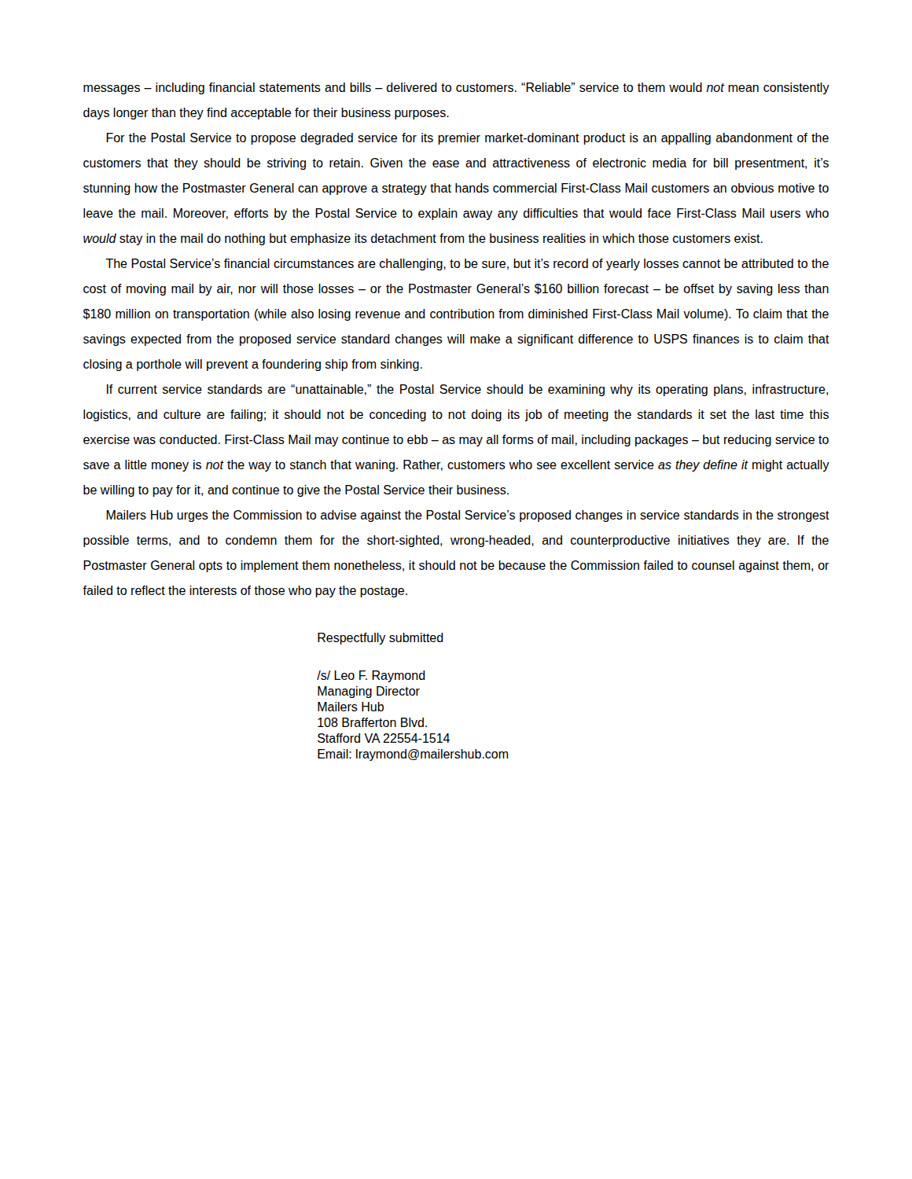messages – including financial statements and bills – delivered to customers. “Reliable” service to them would not mean consistently days longer than they find acceptable for their business purposes.
For the Postal Service to propose degraded service for its premier market-dominant product is an appalling abandonment of the customers that they should be striving to retain. Given the ease and attractiveness of electronic media for bill presentment, it’s stunning how the Postmaster General can approve a strategy that hands commercial First-Class Mail customers an obvious motive to leave the mail. Moreover, efforts by the Postal Service to explain away any difficulties that would face First-Class Mail users who would stay in the mail do nothing but emphasize its detachment from the business realities in which those customers exist.
The Postal Service’s financial circumstances are challenging, to be sure, but it’s record of yearly losses cannot be attributed to the cost of moving mail by air, nor will those losses – or the Postmaster General’s $160 billion forecast – be offset by saving less than $180 million on transportation (while also losing revenue and contribution from diminished First-Class Mail volume). To claim that the savings expected from the proposed service standard changes will make a significant difference to USPS finances is to claim that closing a porthole will prevent a foundering ship from sinking.
If current service standards are “unattainable,” the Postal Service should be examining why its operating plans, infrastructure, logistics, and culture are failing; it should not be conceding to not doing its job of meeting the standards it set the last time this exercise was conducted. First-Class Mail may continue to ebb – as may all forms of mail, including packages – but reducing service to save a little money is not the way to stanch that waning. Rather, customers who see excellent service as they define it might actually be willing to pay for it, and continue to give the Postal Service their business.
Mailers Hub urges the Commission to advise against the Postal Service’s proposed changes in service standards in the strongest possible terms, and to condemn them for the short-sighted, wrong-headed, and counterproductive initiatives they are. If the Postmaster General opts to implement them nonetheless, it should not be because the Commission failed to counsel against them, or failed to reflect the interests of those who pay the postage.
Respectfully submitted
/s/ Leo F. Raymond
Managing Director
Mailers Hub
108 Brafferton Blvd.
Stafford VA 22554-1514
Email: lraymond@mailershub.com